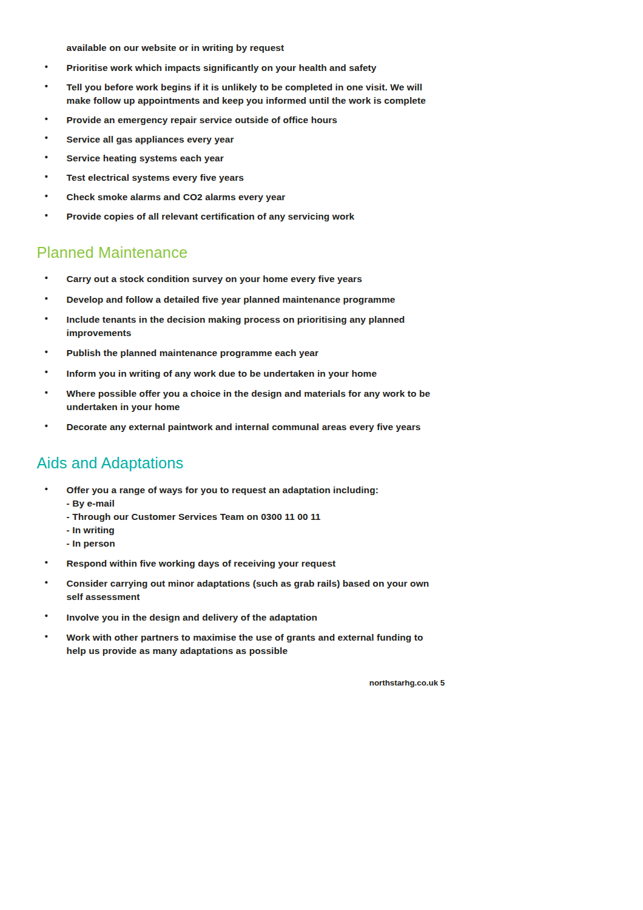available on our website or in writing by request
Prioritise work which impacts significantly on your health and safety
Tell you before work begins if it is unlikely to be completed in one visit. We will make follow up appointments and keep you informed until the work is complete
Provide an emergency repair service outside of office hours
Service all gas appliances every year
Service heating systems each year
Test electrical systems every five years
Check smoke alarms and CO2 alarms every year
Provide copies of all relevant certification of any servicing work
Planned Maintenance
Carry out a stock condition survey on your home every five years
Develop and follow a detailed five year planned maintenance programme
Include tenants in the decision making process on prioritising any planned improvements
Publish the planned maintenance programme each year
Inform you in writing of any work due to be undertaken in your home
Where possible offer you a choice in the design and materials for any work to be undertaken in your home
Decorate any external paintwork and internal communal areas every five years
Aids and Adaptations
Offer you a range of ways for you to request an adaptation including: - By e-mail - Through our Customer Services Team on 0300 11 00 11 - In writing - In person
Respond within five working days of receiving your request
Consider carrying out minor adaptations (such as grab rails) based on your own self assessment
Involve you in the design and delivery of the adaptation
Work with other partners to maximise the use of grants and external funding to help us provide as many adaptations as possible
northstarhg.co.uk 5